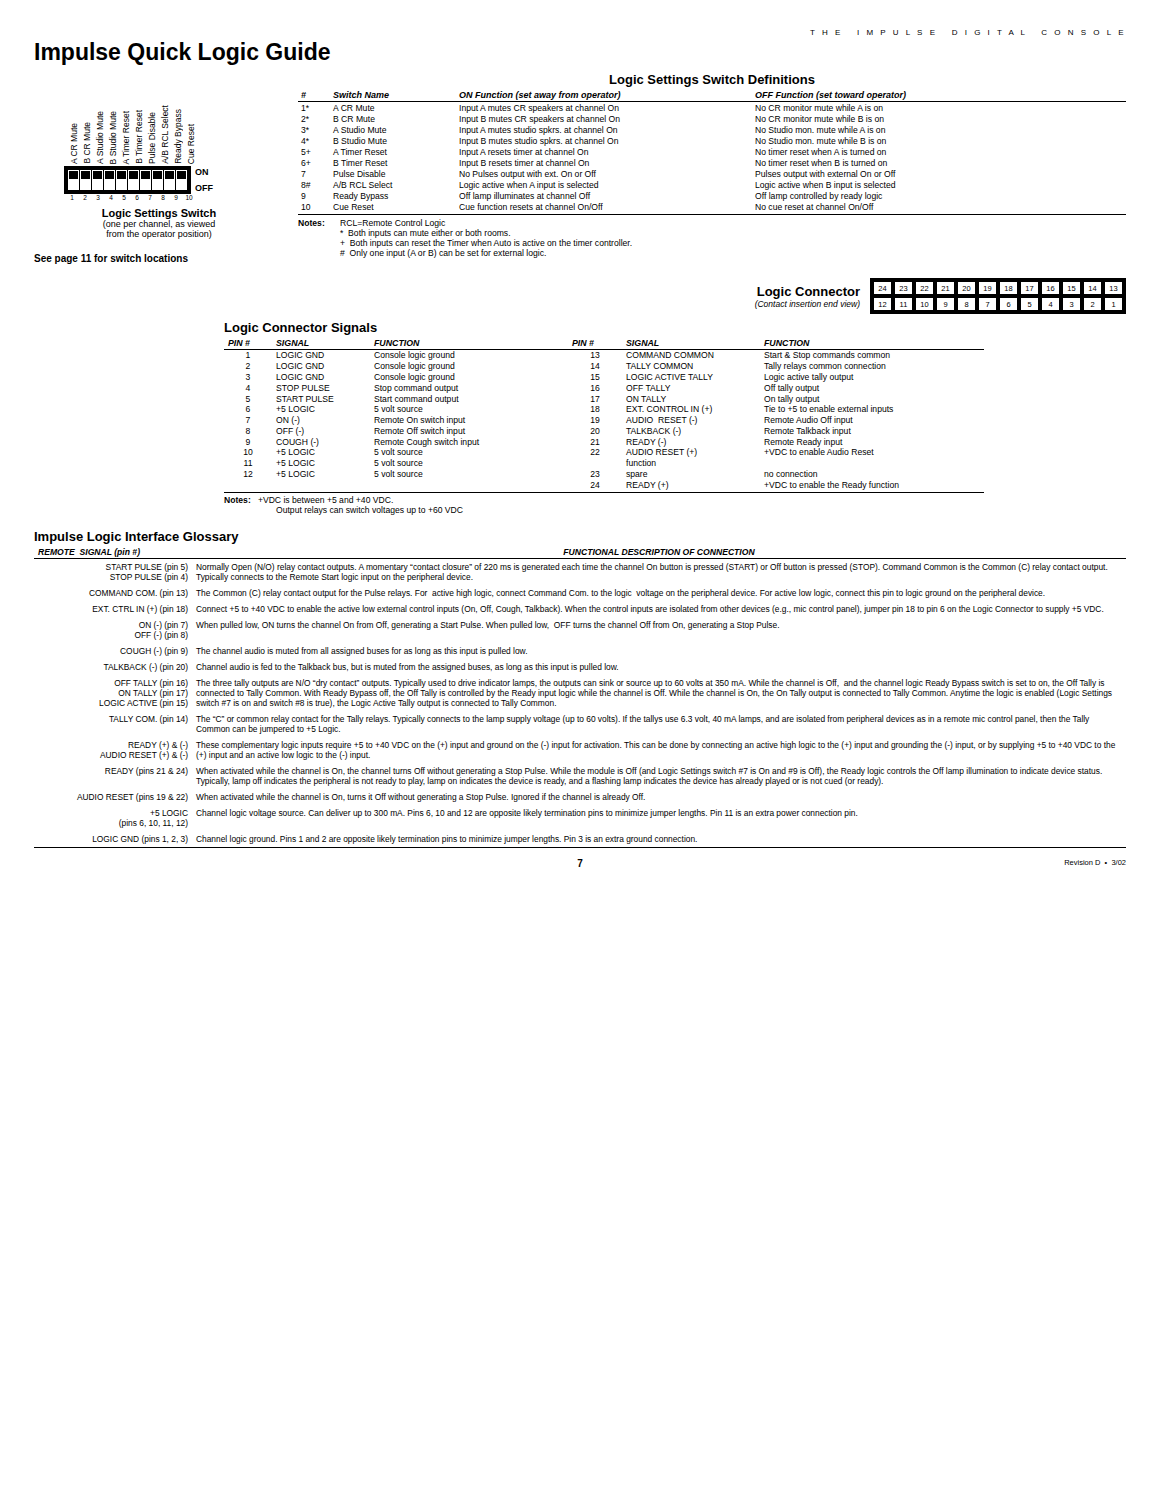T H E I M P U L S E D I G I T A L C O N S O L E
Impulse Quick Logic Guide
A CR Mute B CR Mute A Studio Mute B Studio Mute A Timer Reset B Timer Reset Pulse Disable A/B RCL Select Ready Bypass Cue Reset
ON
OFF
12345 678910
Logic Settings Switch
(one per channel, as viewed
from the operator position)
See page 11 for switch locations
Logic Settings Switch Definitions
| # | Switch Name | ON Function (set away from operator) | OFF Function (set toward operator) |
| --- | --- | --- | --- |
| 1* | A CR Mute | Input A mutes CR speakers at channel On | No CR monitor mute while A is on |
| 2* | B CR Mute | Input B mutes CR speakers at channel On | No CR monitor mute while B is on |
| 3* | A Studio Mute | Input A mutes studio spkrs. at channel On | No Studio mon. mute while A is on |
| 4* | B Studio Mute | Input B mutes studio spkrs. at channel On | No Studio mon. mute while B is on |
| 5+ | A Timer Reset | Input A resets timer at channel On | No timer reset when A is turned on |
| 6+ | B Timer Reset | Input B resets timer at channel On | No timer reset when B is turned on |
| 7 | Pulse Disable | No Pulses output with ext. On or Off | Pulses output with external On or Off |
| 8# | A/B RCL Select | Logic active when A input is selected | Logic active when B input is selected |
| 9 | Ready Bypass | Off lamp illuminates at channel Off | Off lamp controlled by ready logic |
| 10 | Cue Reset | Cue function resets at channel On/Off | No cue reset at channel On/Off |
Notes: RCL=Remote Control Logic
* Both inputs can mute either or both rooms.
+ Both inputs can reset the Timer when Auto is active on the timer controller.
# Only one input (A or B) can be set for external logic.
Logic Connector
(Contact insertion end view)
24
23
22
21
20
19
18
17
16
15
14
13
12
11
10
9
8
7
6
5
4
3
2
1
Logic Connector Signals
| PIN # | SIGNAL | FUNCTION | PIN # | SIGNAL | FUNCTION |
| --- | --- | --- | --- | --- | --- |
| 1 | LOGIC GND | Console logic ground | 13 | COMMAND COMMON | Start & Stop commands common |
| 2 | LOGIC GND | Console logic ground | 14 | TALLY COMMON | Tally relays common connection |
| 3 | LOGIC GND | Console logic ground | 15 | LOGIC ACTIVE TALLY | Logic active tally output |
| 4 | STOP PULSE | Stop command output | 16 | OFF TALLY | Off tally output |
| 5 | START PULSE | Start command output | 17 | ON TALLY | On tally output |
| 6 | +5 LOGIC | 5 volt source | 18 | EXT. CONTROL IN (+) | Tie to +5 to enable external inputs |
| 7 | ON (-) | Remote On switch input | 19 | AUDIO RESET (-) | Remote Audio Off input |
| 8 | OFF (-) | Remote Off switch input | 20 | TALKBACK (-) | Remote Talkback input |
| 9 | COUGH (-) | Remote Cough switch input | 21 | READY (-) | Remote Ready input |
| 10 | +5 LOGIC | 5 volt source | 22 | AUDIO RESET (+) | +VDC to enable Audio Reset |
| 11 | +5 LOGIC | 5 volt source | | function | |
| 12 | +5 LOGIC | 5 volt source | 23 | spare | no connection |
| | | | 24 | READY (+) | +VDC to enable the Ready function |
Notes: +VDC is between +5 and +40 VDC.
Output relays can switch voltages up to +60 VDC
Impulse Logic Interface Glossary
| REMOTE SIGNAL (pin #) | FUNCTIONAL DESCRIPTION OF CONNECTION |
| --- | --- |
| START PULSE (pin 5) STOP PULSE (pin 4) | Normally Open (N/O) relay contact outputs. A momentary “contact closure” of 220 ms is generated each time the channel On button is pressed (START) or Off button is pressed (STOP). Command Common is the Common (C) relay contact output. Typically connects to the Remote Start logic input on the peripheral device. |
| COMMAND COM. (pin 13) | The Common (C) relay contact output for the Pulse relays. For active high logic, connect Command Com. to the logic voltage on the peripheral device. For active low logic, connect this pin to logic ground on the peripheral device. |
| EXT. CTRL IN (+) (pin 18) | Connect +5 to +40 VDC to enable the active low external control inputs (On, Off, Cough, Talkback). When the control inputs are isolated from other devices (e.g., mic control panel), jumper pin 18 to pin 6 on the Logic Connector to supply +5 VDC. |
| ON (-) (pin 7) OFF (-) (pin 8) | When pulled low, ON turns the channel On from Off, generating a Start Pulse. When pulled low, OFF turns the channel Off from On, generating a Stop Pulse. |
| COUGH (-) (pin 9) | The channel audio is muted from all assigned buses for as long as this input is pulled low. |
| TALKBACK (-) (pin 20) | Channel audio is fed to the Talkback bus, but is muted from the assigned buses, as long as this input is pulled low. |
| OFF TALLY (pin 16) ON TALLY (pin 17) LOGIC ACTIVE (pin 15) | The three tally outputs are N/O “dry contact” outputs. Typically used to drive indicator lamps, the outputs can sink or source up to 60 volts at 350 mA. While the channel is Off, and the channel logic Ready Bypass switch is set to on, the Off Tally is connected to Tally Common. With Ready Bypass off, the Off Tally is controlled by the Ready input logic while the channel is Off. While the channel is On, the On Tally output is connected to Tally Common. Anytime the logic is enabled (Logic Settings switch #7 is on and switch #8 is true), the Logic Active Tally output is connected to Tally Common. |
| TALLY COM. (pin 14) | The “C” or common relay contact for the Tally relays. Typically connects to the lamp supply voltage (up to 60 volts). If the tallys use 6.3 volt, 40 mA lamps, and are isolated from peripheral devices as in a remote mic control panel, then the Tally Common can be jumpered to +5 Logic. |
| READY (+) & (-) AUDIO RESET (+) & (-) | These complementary logic inputs require +5 to +40 VDC on the (+) input and ground on the (-) input for activation. This can be done by connecting an active high logic to the (+) input and grounding the (-) input, or by supplying +5 to +40 VDC to the (+) input and an active low logic to the (-) input. |
| READY (pins 21 & 24) | When activated while the channel is On, the channel turns Off without generating a Stop Pulse. While the module is Off (and Logic Settings switch #7 is On and #9 is Off), the Ready logic controls the Off lamp illumination to indicate device status. Typically, lamp off indicates the peripheral is not ready to play, lamp on indicates the device is ready, and a flashing lamp indicates the device has already played or is not cued (or ready). |
| AUDIO RESET (pins 19 & 22) | When activated while the channel is On, turns it Off without generating a Stop Pulse. Ignored if the channel is already Off. |
| +5 LOGIC (pins 6, 10, 11, 12) | Channel logic voltage source. Can deliver up to 300 mA. Pins 6, 10 and 12 are opposite likely termination pins to minimize jumper lengths. Pin 11 is an extra power connection pin. |
| LOGIC GND (pins 1, 2, 3) | Channel logic ground. Pins 1 and 2 are opposite likely termination pins to minimize jumper lengths. Pin 3 is an extra ground connection. |
7
Revision D • 3/02